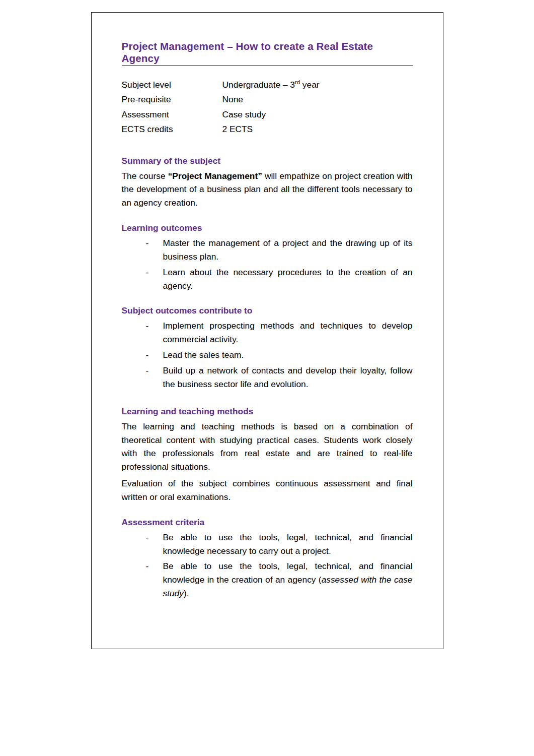Project Management – How to create a Real Estate Agency
| Subject level | Undergraduate – 3 rd year |
| Pre-requisite | None |
| Assessment | Case study |
| ECTS credits | 2 ECTS |
Summary of the subject
The course “Project Management” will empathize on project creation with the development of a business plan and all the different tools necessary to an agency creation.
Learning outcomes
Master the management of a project and the drawing up of its business plan.
Learn about the necessary procedures to the creation of an agency.
Subject outcomes contribute to
Implement prospecting methods and techniques to develop commercial activity.
Lead the sales team.
Build up a network of contacts and develop their loyalty, follow the business sector life and evolution.
Learning and teaching methods
The learning and teaching methods is based on a combination of theoretical content with studying practical cases. Students work closely with the professionals from real estate and are trained to real-life professional situations.
Evaluation of the subject combines continuous assessment and final written or oral examinations.
Assessment criteria
Be able to use the tools, legal, technical, and financial knowledge necessary to carry out a project.
Be able to use the tools, legal, technical, and financial knowledge in the creation of an agency (assessed with the case study).